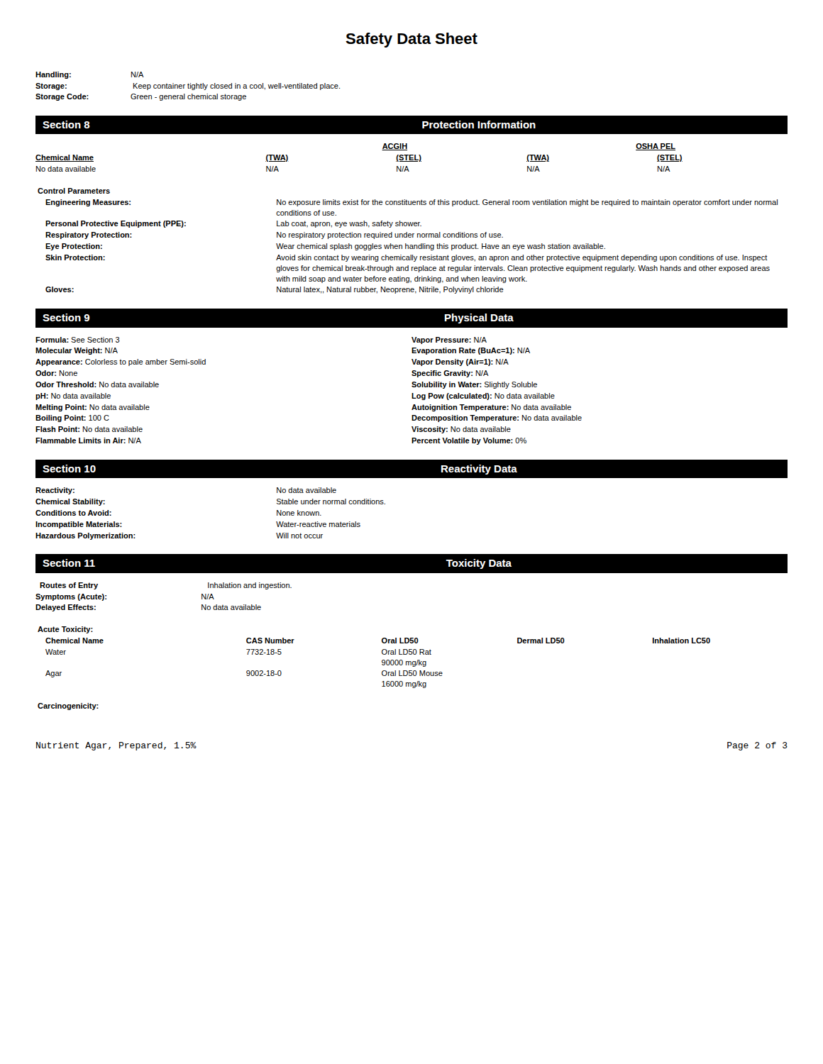Safety Data Sheet
| Handling: | N/A |
| Storage: | Keep container tightly closed in a cool, well-ventilated place. |
| Storage Code: | Green - general chemical storage |
Section 8 Protection Information
| | ACGIH | OSHA PEL |
| Chemical Name | (TWA) | (STEL) | (TWA) | (STEL) |
| No data available | N/A | N/A | N/A | N/A |
| Control Parameters |
| Engineering Measures: | No exposure limits exist for the constituents of this product. General room ventilation might be required to maintain operator comfort under normal conditions of use. |
| Personal Protective Equipment (PPE): | Lab coat, apron, eye wash, safety shower. |
| Respiratory Protection: | No respiratory protection required under normal conditions of use. |
| Eye Protection: | Wear chemical splash goggles when handling this product. Have an eye wash station available. |
| Skin Protection: | Avoid skin contact by wearing chemically resistant gloves, an apron and other protective equipment depending upon conditions of use. Inspect gloves for chemical break-through and replace at regular intervals. Clean protective equipment regularly. Wash hands and other exposed areas with mild soap and water before eating, drinking, and when leaving work. |
| Gloves: | Natural latex,, Natural rubber, Neoprene, Nitrile, Polyvinyl chloride |
Section 9 Physical Data
| Formula: See Section 3 | Vapor Pressure: N/A |
| Molecular Weight: N/A | Evaporation Rate (BuAc=1): N/A |
| Appearance: Colorless to pale amber Semi-solid | Vapor Density (Air=1): N/A |
| Odor: None | Specific Gravity: N/A |
| Odor Threshold: No data available | Solubility in Water: Slightly Soluble |
| pH: No data available | Log Pow (calculated): No data available |
| Melting Point: No data available | Autoignition Temperature: No data available |
| Boiling Point: 100 C | Decomposition Temperature: No data available |
| Flash Point: No data available | Viscosity: No data available |
| Flammable Limits in Air: N/A | Percent Volatile by Volume: 0% |
Section 10 Reactivity Data
| Reactivity: | No data available |
| Chemical Stability: | Stable under normal conditions. |
| Conditions to Avoid: | None known. |
| Incompatible Materials: | Water-reactive materials |
| Hazardous Polymerization: | Will not occur |
Section 11 Toxicity Data
| Routes of Entry | Inhalation and ingestion. |
| Symptoms (Acute): | N/A |
| Delayed Effects: | No data available |
| Acute Toxicity: |
| Chemical Name | CAS Number | Oral LD50 | Dermal LD50 | Inhalation LC50 |
| Water | 7732-18-5 | Oral LD50 Rat 90000 mg/kg | | |
| Agar | 9002-18-0 | Oral LD50 Mouse 16000 mg/kg | | |
Carcinogenicity:
Nutrient Agar, Prepared, 1.5% Page 2 of 3